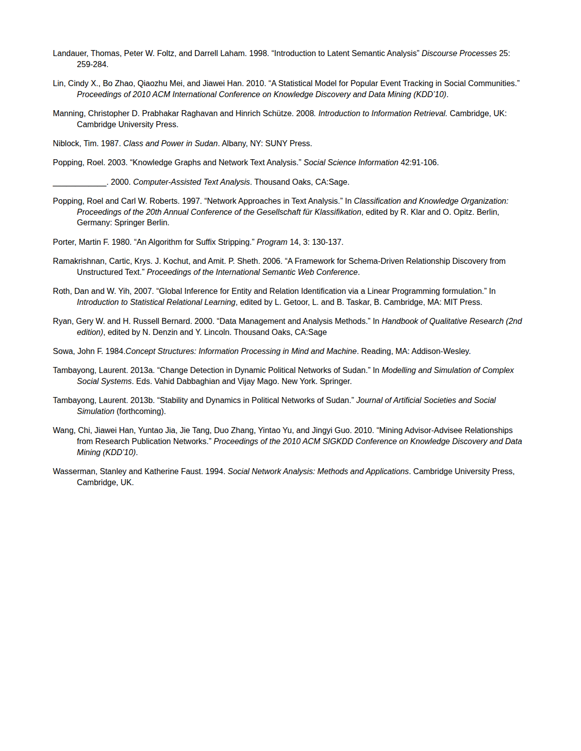Landauer, Thomas, Peter W. Foltz, and Darrell Laham. 1998. “Introduction to Latent Semantic Analysis” Discourse Processes 25: 259-284.
Lin, Cindy X., Bo Zhao, Qiaozhu Mei, and Jiawei Han. 2010. “A Statistical Model for Popular Event Tracking in Social Communities.” Proceedings of 2010 ACM International Conference on Knowledge Discovery and Data Mining (KDD’10).
Manning, Christopher D. Prabhakar Raghavan and Hinrich Schütze. 2008. Introduction to Information Retrieval. Cambridge, UK: Cambridge University Press.
Niblock, Tim. 1987. Class and Power in Sudan. Albany, NY: SUNY Press.
Popping, Roel. 2003. “Knowledge Graphs and Network Text Analysis.” Social Science Information 42:91-106.
____________. 2000. Computer-Assisted Text Analysis. Thousand Oaks, CA:Sage.
Popping, Roel and Carl W. Roberts. 1997. “Network Approaches in Text Analysis.” In Classification and Knowledge Organization: Proceedings of the 20th Annual Conference of the Gesellschaft für Klassifikation, edited by R. Klar and O. Opitz. Berlin, Germany: Springer Berlin.
Porter, Martin F. 1980. “An Algorithm for Suffix Stripping.” Program 14, 3: 130-137.
Ramakrishnan, Cartic, Krys. J. Kochut, and Amit. P. Sheth. 2006. “A Framework for Schema-Driven Relationship Discovery from Unstructured Text.” Proceedings of the International Semantic Web Conference.
Roth, Dan and W. Yih, 2007. “Global Inference for Entity and Relation Identification via a Linear Programming formulation.” In Introduction to Statistical Relational Learning, edited by L. Getoor, L. and B. Taskar, B. Cambridge, MA: MIT Press.
Ryan, Gery W. and H. Russell Bernard. 2000. “Data Management and Analysis Methods.” In Handbook of Qualitative Research (2nd edition), edited by N. Denzin and Y. Lincoln. Thousand Oaks, CA:Sage
Sowa, John F. 1984.Concept Structures: Information Processing in Mind and Machine. Reading, MA: Addison-Wesley.
Tambayong, Laurent. 2013a. “Change Detection in Dynamic Political Networks of Sudan.” In Modelling and Simulation of Complex Social Systems. Eds. Vahid Dabbaghian and Vijay Mago. New York. Springer.
Tambayong, Laurent. 2013b. “Stability and Dynamics in Political Networks of Sudan.” Journal of Artificial Societies and Social Simulation (forthcoming).
Wang, Chi, Jiawei Han, Yuntao Jia, Jie Tang, Duo Zhang, Yintao Yu, and Jingyi Guo. 2010. “Mining Advisor-Advisee Relationships from Research Publication Networks.” Proceedings of the 2010 ACM SIGKDD Conference on Knowledge Discovery and Data Mining (KDD’10).
Wasserman, Stanley and Katherine Faust. 1994. Social Network Analysis: Methods and Applications. Cambridge University Press, Cambridge, UK.